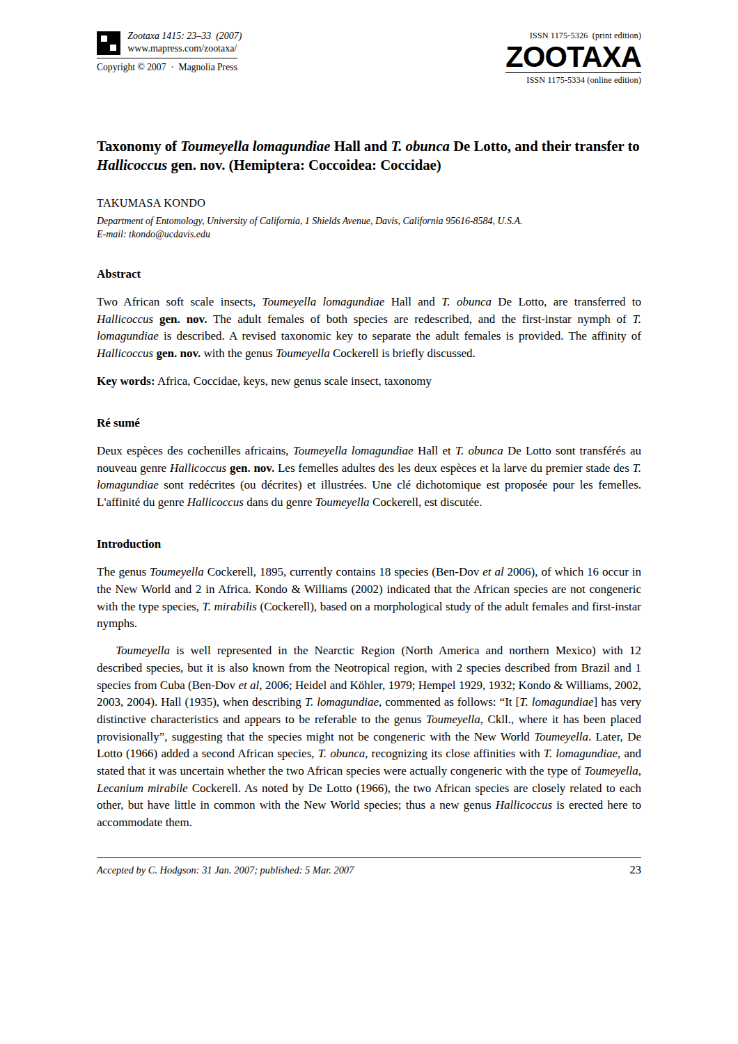Zootaxa 1415: 23–33 (2007)
www.mapress.com/zootaxa/
Copyright © 2007 · Magnolia Press
ISSN 1175-5326 (print edition)
ZOOTAXA
ISSN 1175-5334 (online edition)
Taxonomy of Toumeyella lomagundiae Hall and T. obunca De Lotto, and their transfer to Hallicoccus gen. nov. (Hemiptera: Coccoidea: Coccidae)
TAKUMASA KONDO
Department of Entomology, University of California, 1 Shields Avenue, Davis, California 95616-8584, U.S.A.
E-mail: tkondo@ucdavis.edu
Abstract
Two African soft scale insects, Toumeyella lomagundiae Hall and T. obunca De Lotto, are transferred to Hallicoccus gen. nov. The adult females of both species are redescribed, and the first-instar nymph of T. lomagundiae is described. A revised taxonomic key to separate the adult females is provided. The affinity of Hallicoccus gen. nov. with the genus Toumeyella Cockerell is briefly discussed.
Key words: Africa, Coccidae, keys, new genus scale insect, taxonomy
Ré sumé
Deux espèces des cochenilles africains, Toumeyella lomagundiae Hall et T. obunca De Lotto sont transférés au nouveau genre Hallicoccus gen. nov. Les femelles adultes des les deux espèces et la larve du premier stade des T. lomagundiae sont redécrites (ou décrites) et illustrées. Une clé dichotomique est proposée pour les femelles. L'affinité du genre Hallicoccus dans du genre Toumeyella Cockerell, est discutée.
Introduction
The genus Toumeyella Cockerell, 1895, currently contains 18 species (Ben-Dov et al 2006), of which 16 occur in the New World and 2 in Africa. Kondo & Williams (2002) indicated that the African species are not congeneric with the type species, T. mirabilis (Cockerell), based on a morphological study of the adult females and first-instar nymphs.
Toumeyella is well represented in the Nearctic Region (North America and northern Mexico) with 12 described species, but it is also known from the Neotropical region, with 2 species described from Brazil and 1 species from Cuba (Ben-Dov et al, 2006; Heidel and Köhler, 1979; Hempel 1929, 1932; Kondo & Williams, 2002, 2003, 2004). Hall (1935), when describing T. lomagundiae, commented as follows: “It [T. lomagundiae] has very distinctive characteristics and appears to be referable to the genus Toumeyella, Ckll., where it has been placed provisionally”, suggesting that the species might not be congeneric with the New World Toumeyella. Later, De Lotto (1966) added a second African species, T. obunca, recognizing its close affinities with T. lomagundiae, and stated that it was uncertain whether the two African species were actually congeneric with the type of Toumeyella, Lecanium mirabile Cockerell. As noted by De Lotto (1966), the two African species are closely related to each other, but have little in common with the New World species; thus a new genus Hallicoccus is erected here to accommodate them.
Accepted by C. Hodgson: 31 Jan. 2007; published: 5 Mar. 2007 23